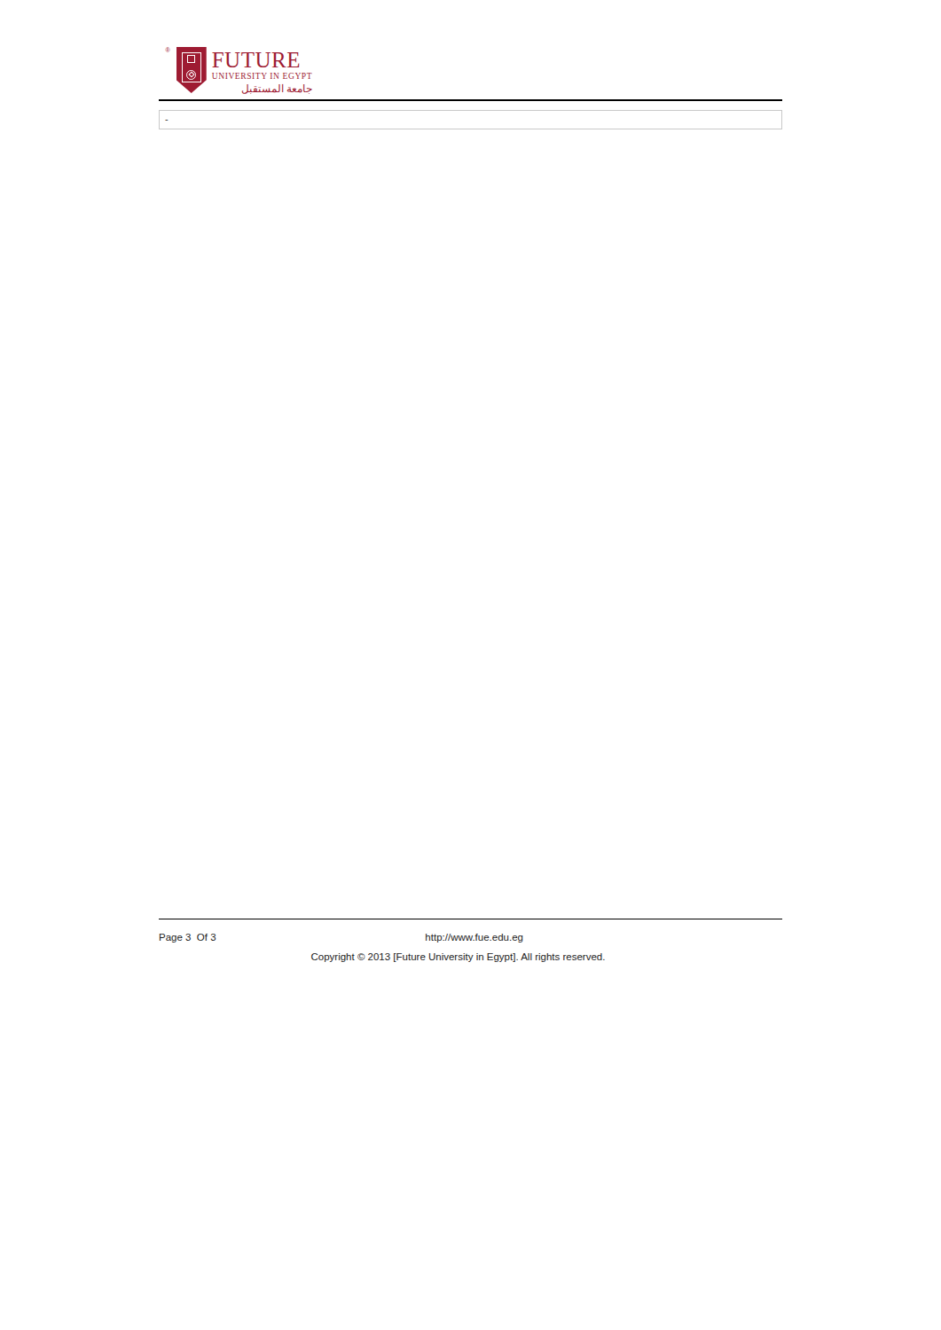®
FUTURE
UNIVERSITY IN EGYPT
جامعة المستقبل
-
Page 3 Of 3
http://www.fue.edu.eg
Copyright © 2013 [Future University in Egypt]. All rights reserved.